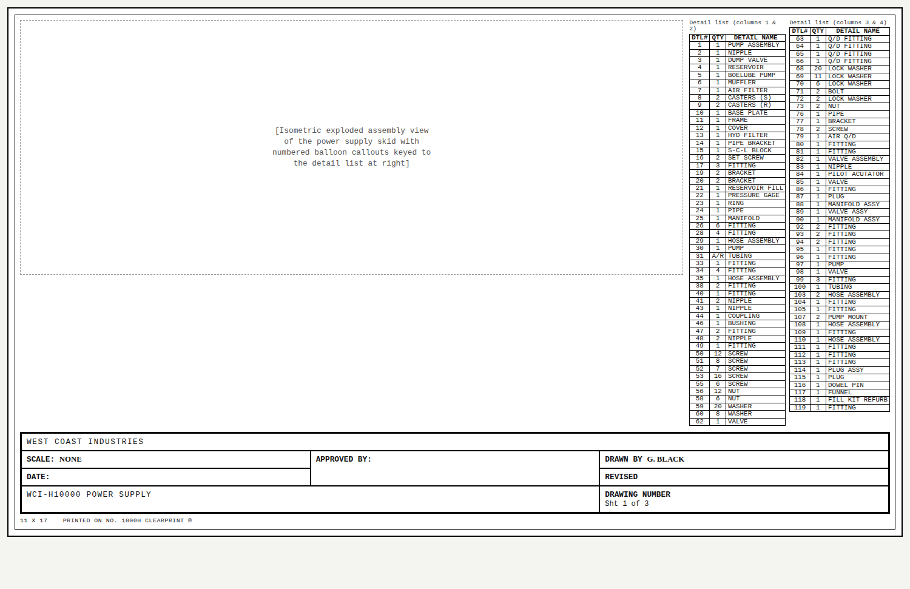[Isometric exploded assembly view of the power supply skid with numbered balloon callouts keyed to the detail list at right]
Detail list (columns 1 & 2)
| DTL# | QTY | DETAIL NAME |
| --- | --- | --- |
| 1 | 1 | PUMP ASSEMBLY |
| 2 | 1 | NIPPLE |
| 3 | 1 | DUMP VALVE |
| 4 | 1 | RESERVOIR |
| 5 | 1 | BOELUBE PUMP |
| 6 | 1 | MUFFLER |
| 7 | 1 | AIR FILTER |
| 8 | 2 | CASTERS (S) |
| 9 | 2 | CASTERS (R) |
| 10 | 1 | BASE PLATE |
| 11 | 1 | FRAME |
| 12 | 1 | COVER |
| 13 | 1 | HYD FILTER |
| 14 | 1 | PIPE BRACKET |
| 15 | 1 | S-C-L BLOCK |
| 16 | 2 | SET SCREW |
| 17 | 3 | FITTING |
| 19 | 2 | BRACKET |
| 20 | 2 | BRACKET |
| 21 | 1 | RESERVOIR FILL |
| 22 | 1 | PRESSURE GAGE |
| 23 | 1 | RING |
| 24 | 1 | PIPE |
| 25 | 1 | MANIFOLD |
| 26 | 6 | FITTING |
| 28 | 4 | FITTING |
| 29 | 1 | HOSE ASSEMBLY |
| 30 | 1 | PUMP |
| 31 | A/R | TUBING |
| 33 | 1 | FITTING |
| 34 | 4 | FITTING |
| 35 | 1 | HOSE ASSEMBLY |
| 38 | 2 | FITTING |
| 40 | 1 | FITTING |
| 41 | 2 | NIPPLE |
| 43 | 1 | NIPPLE |
| 44 | 1 | COUPLING |
| 46 | 1 | BUSHING |
| 47 | 2 | FITTING |
| 48 | 2 | NIPPLE |
| 49 | 1 | FITTING |
| 50 | 12 | SCREW |
| 51 | 8 | SCREW |
| 52 | 7 | SCREW |
| 53 | 16 | SCREW |
| 55 | 6 | SCREW |
| 56 | 12 | NUT |
| 58 | 6 | NUT |
| 59 | 20 | WASHER |
| 60 | 8 | WASHER |
| 62 | 1 | VALVE |
Detail list (columns 3 & 4)
| DTL# | QTY | DETAIL NAME |
| --- | --- | --- |
| 63 | 1 | Q/D FITTING |
| 64 | 1 | Q/D FITTING |
| 65 | 1 | Q/D FITTING |
| 66 | 1 | Q/D FITTING |
| 68 | 20 | LOCK WASHER |
| 69 | 11 | LOCK WASHER |
| 70 | 6 | LOCK WASHER |
| 71 | 2 | BOLT |
| 72 | 2 | LOCK WASHER |
| 73 | 2 | NUT |
| 76 | 1 | PIPE |
| 77 | 1 | BRACKET |
| 78 | 2 | SCREW |
| 79 | 1 | AIR Q/D |
| 80 | 1 | FITTING |
| 81 | 1 | FITTING |
| 82 | 1 | VALVE ASSEMBLY |
| 83 | 1 | NIPPLE |
| 84 | 1 | PILOT ACUTATOR |
| 85 | 1 | VALVE |
| 86 | 1 | FITTING |
| 87 | 1 | PLUG |
| 88 | 1 | MANIFOLD ASSY |
| 89 | 1 | VALVE ASSY |
| 90 | 1 | MANIFOLD ASSY |
| 92 | 2 | FITTING |
| 93 | 2 | FITTING |
| 94 | 2 | FITTING |
| 95 | 1 | FITTING |
| 96 | 1 | FITTING |
| 97 | 1 | PUMP |
| 98 | 1 | VALVE |
| 99 | 3 | FITTING |
| 100 | 1 | TUBING |
| 103 | 2 | HOSE ASSEMBLY |
| 104 | 1 | FITTING |
| 105 | 1 | FITTING |
| 107 | 2 | PUMP MOUNT |
| 108 | 1 | HOSE ASSEMBLY |
| 109 | 1 | FITTING |
| 110 | 1 | HOSE ASSEMBLY |
| 111 | 1 | FITTING |
| 112 | 1 | FITTING |
| 113 | 1 | FITTING |
| 114 | 1 | PLUG ASSY |
| 115 | 1 | PLUG |
| 116 | 1 | DOWEL PIN |
| 117 | 1 | FUNNEL |
| 118 | 1 | FILL KIT REFURB |
| 119 | 1 | FITTING |
WEST COAST INDUSTRIES
SCALE: NONE
APPROVED BY:
DRAWN BY G. BLACK
DATE:
REVISED
WCI-H10000 POWER SUPPLY
DRAWING NUMBER
Sht 1 of 3
11 X 17 PRINTED ON NO. 1000H CLEARPRINT ®